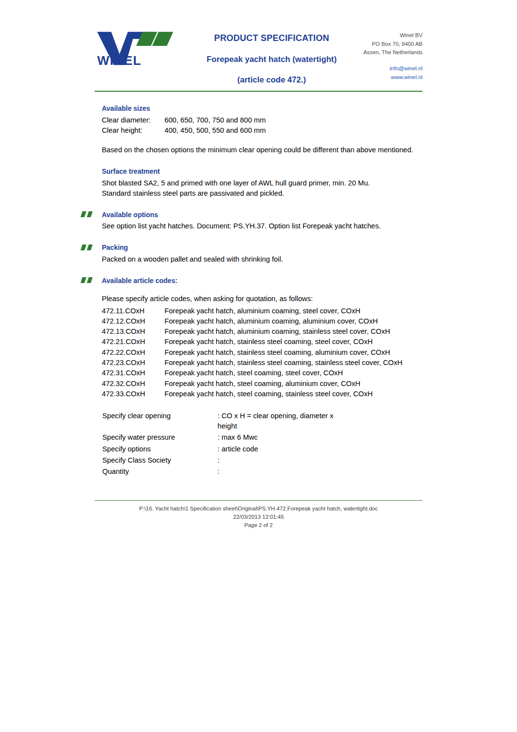WINEL
PRODUCT SPECIFICATION
Forepeak yacht hatch (watertight)
(article code 472.)
Winel BV
PO Box 70, 9400 AB
Assen, The Netherlands
info@winel.nl
www.winel.nl
Available sizes
| Clear diameter: | 600, 650, 700, 750 and 800 mm |
| Clear height: | 400, 450, 500, 550 and 600 mm |
Based on the chosen options the minimum clear opening could be different than above mentioned.
Surface treatment
Shot blasted SA2, 5 and primed with one layer of AWL hull guard primer, min. 20 Mu.
Standard stainless steel parts are passivated and pickled.
Available options
See option list yacht hatches. Document: PS.YH.37. Option list Forepeak yacht hatches.
Packing
Packed on a wooden pallet and sealed with shrinking foil.
Available article codes:
Please specify article codes, when asking for quotation, as follows:
| 472.11.COxH | Forepeak yacht hatch, aluminium coaming, steel cover, COxH |
| 472.12.COxH | Forepeak yacht hatch, aluminium coaming, aluminium cover, COxH |
| 472.13.COxH | Forepeak yacht hatch, aluminium coaming, stainless steel cover, COxH |
| 472.21.COxH | Forepeak yacht hatch, stainless steel coaming, steel cover, COxH |
| 472.22.COxH | Forepeak yacht hatch, stainless steel coaming, aluminium cover, COxH |
| 472.23.COxH | Forepeak yacht hatch, stainless steel coaming, stainless steel cover, COxH |
| 472.31.COxH | Forepeak yacht hatch, steel coaming, steel cover, COxH |
| 472.32.COxH | Forepeak yacht hatch, steel coaming, aluminium cover, COxH |
| 472.33.COxH | Forepeak yacht hatch, steel coaming, stainless steel cover, COxH |
| Specify clear opening | : CO x H = clear opening, diameter x height |
| Specify water pressure | : max 6 Mwc |
| Specify options | : article code |
| Specify Class Society | : |
| Quantity | : |
P:\16. Yacht hatch\1 Specification sheet\Original\PS.YH.472.Forepeak yacht hatch, watertight.doc
22/03/2013 12:01:45
Page 2 of 2